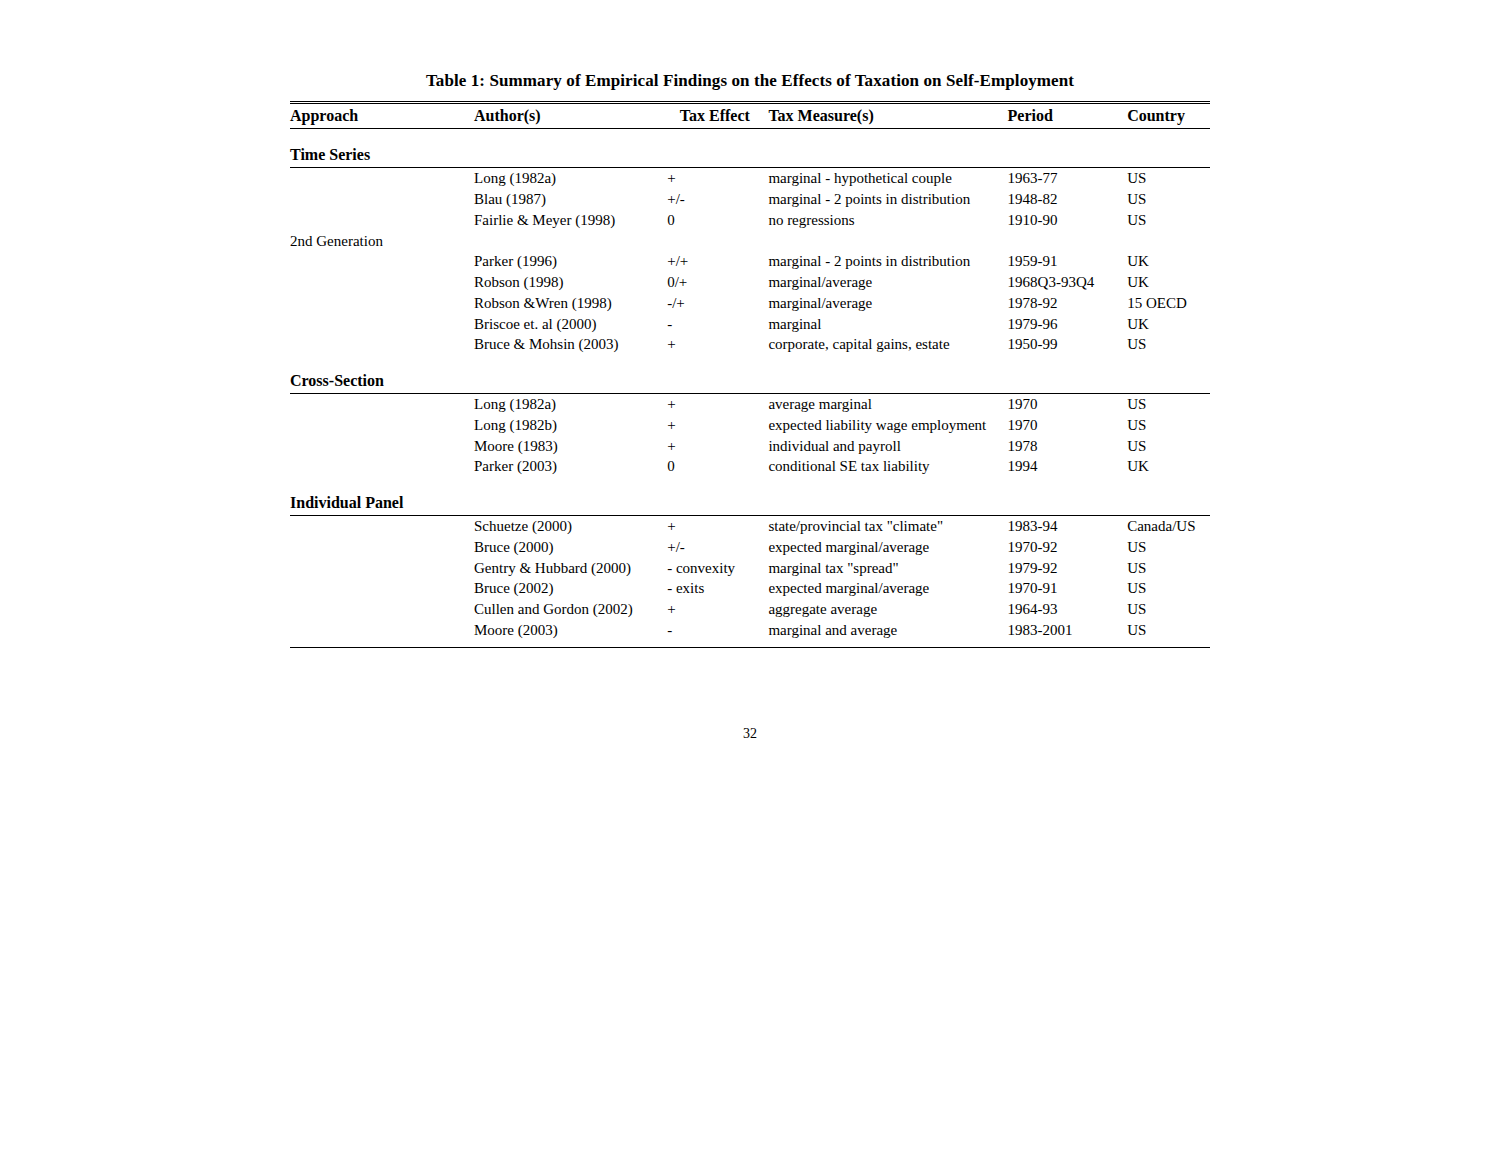Table 1: Summary of Empirical Findings on the Effects of Taxation on Self-Employment
| Approach | Author(s) | Tax Effect | Tax Measure(s) | Period | Country |
| --- | --- | --- | --- | --- | --- |
| Time Series | | | | | |
| | Long (1982a) | + | marginal - hypothetical couple | 1963-77 | US |
| | Blau (1987) | +/- | marginal - 2 points in distribution | 1948-82 | US |
| | Fairlie & Meyer (1998) | 0 | no regressions | 1910-90 | US |
| 2nd Generation | | | | | |
| | Parker (1996) | +/+ | marginal - 2 points in distribution | 1959-91 | UK |
| | Robson (1998) | 0/+ | marginal/average | 1968Q3-93Q4 | UK |
| | Robson &Wren (1998) | -/+ | marginal/average | 1978-92 | 15 OECD |
| | Briscoe et. al (2000) | - | marginal | 1979-96 | UK |
| | Bruce & Mohsin (2003) | + | corporate, capital gains, estate | 1950-99 | US |
| Cross-Section | | | | | |
| | Long (1982a) | + | average marginal | 1970 | US |
| | Long (1982b) | + | expected liability wage employment | 1970 | US |
| | Moore (1983) | + | individual and payroll | 1978 | US |
| | Parker (2003) | 0 | conditional SE tax liability | 1994 | UK |
| Individual Panel | | | | | |
| | Schuetze (2000) | + | state/provincial tax "climate" | 1983-94 | Canada/US |
| | Bruce (2000) | +/- | expected marginal/average | 1970-92 | US |
| | Gentry & Hubbard (2000) | - convexity | marginal tax "spread" | 1979-92 | US |
| | Bruce (2002) | - exits | expected marginal/average | 1970-91 | US |
| | Cullen and Gordon (2002) | + | aggregate average | 1964-93 | US |
| | Moore (2003) | - | marginal and average | 1983-2001 | US |
32